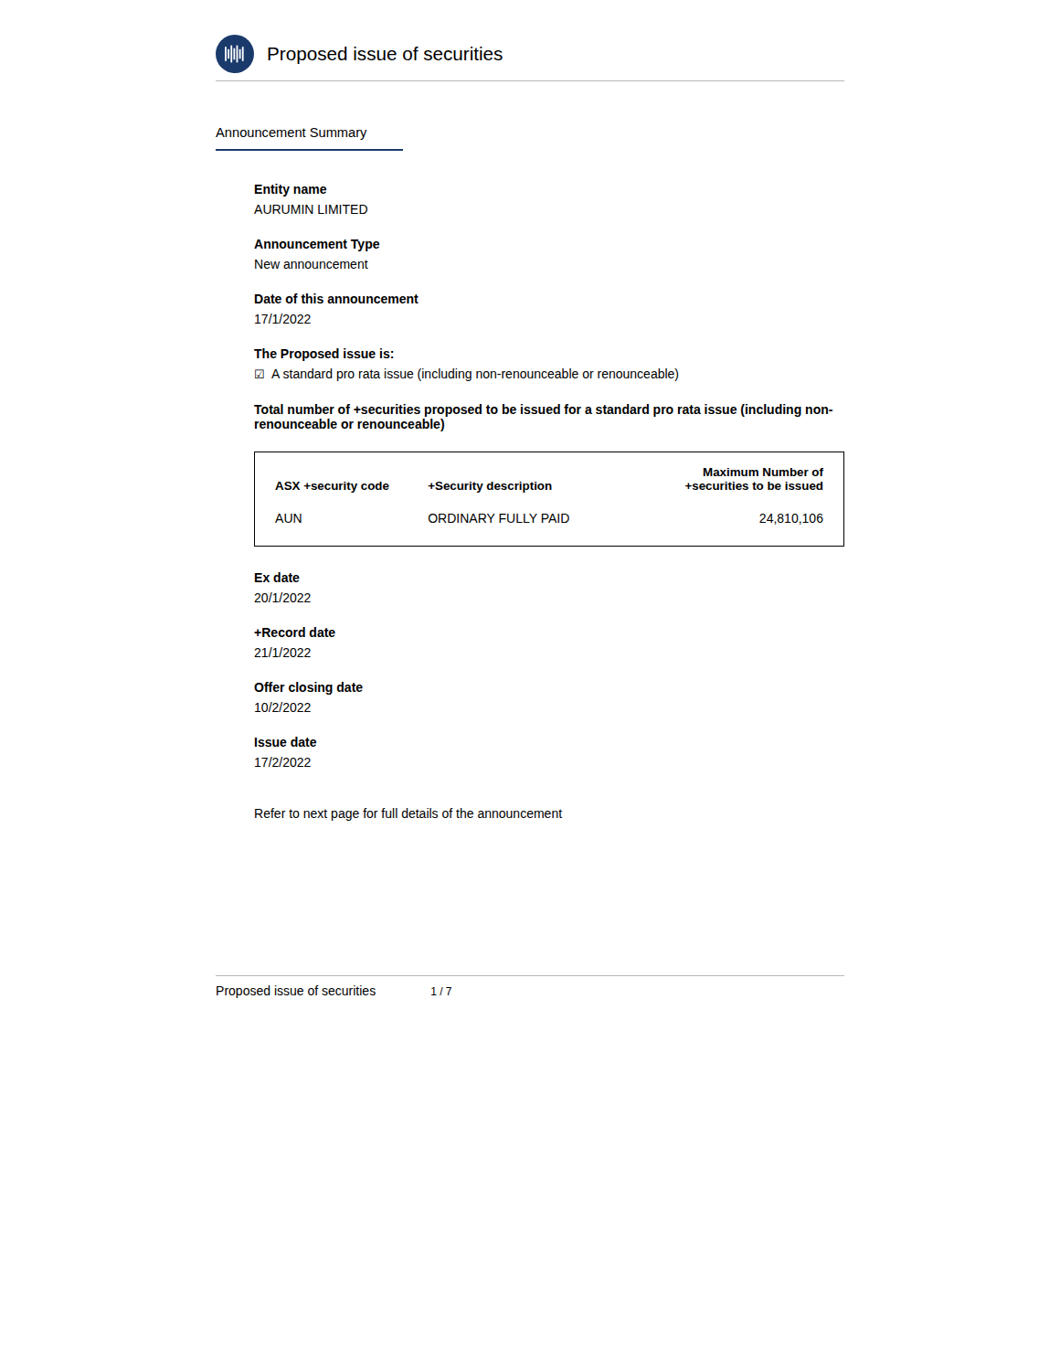Proposed issue of securities
Announcement Summary
Entity name
AURUMIN LIMITED
Announcement Type
New announcement
Date of this announcement
17/1/2022
The Proposed issue is:
☑ A standard pro rata issue (including non-renounceable or renounceable)
Total number of +securities proposed to be issued for a standard pro rata issue (including non-renounceable or renounceable)
| ASX +security code | +Security description | Maximum Number of +securities to be issued |
| --- | --- | --- |
| AUN | ORDINARY FULLY PAID | 24,810,106 |
Ex date
20/1/2022
+Record date
21/1/2022
Offer closing date
10/2/2022
Issue date
17/2/2022
Refer to next page for full details of the announcement
Proposed issue of securities 1 / 7